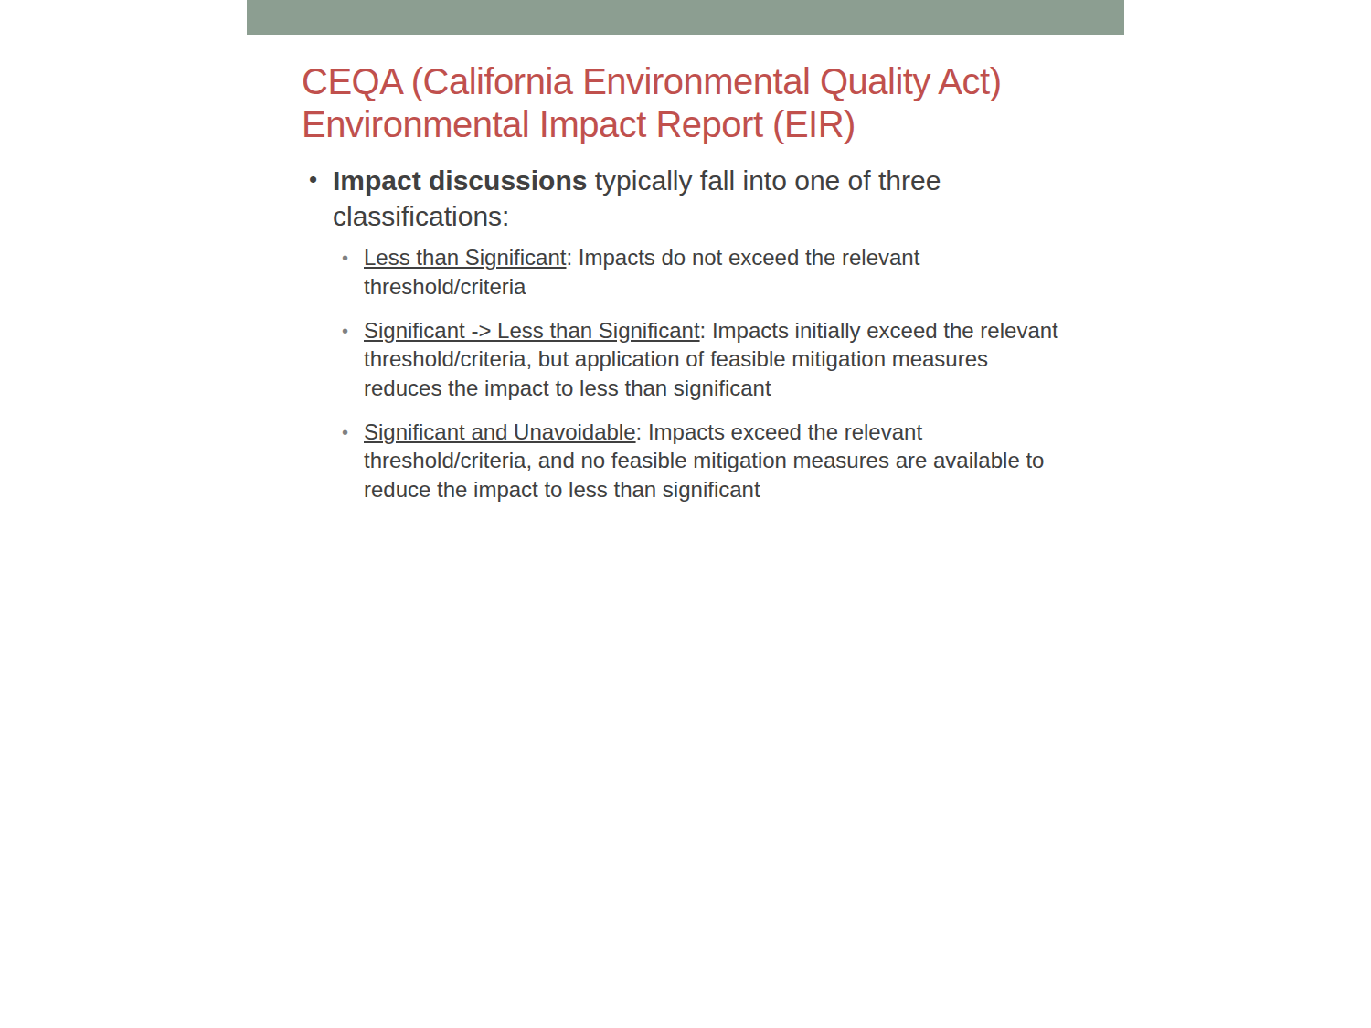CEQA (California Environmental Quality Act) Environmental Impact Report (EIR)
Impact discussions typically fall into one of three classifications:
Less than Significant: Impacts do not exceed the relevant threshold/criteria
Significant -> Less than Significant: Impacts initially exceed the relevant threshold/criteria, but application of feasible mitigation measures reduces the impact to less than significant
Significant and Unavoidable: Impacts exceed the relevant threshold/criteria, and no feasible mitigation measures are available to reduce the impact to less than significant